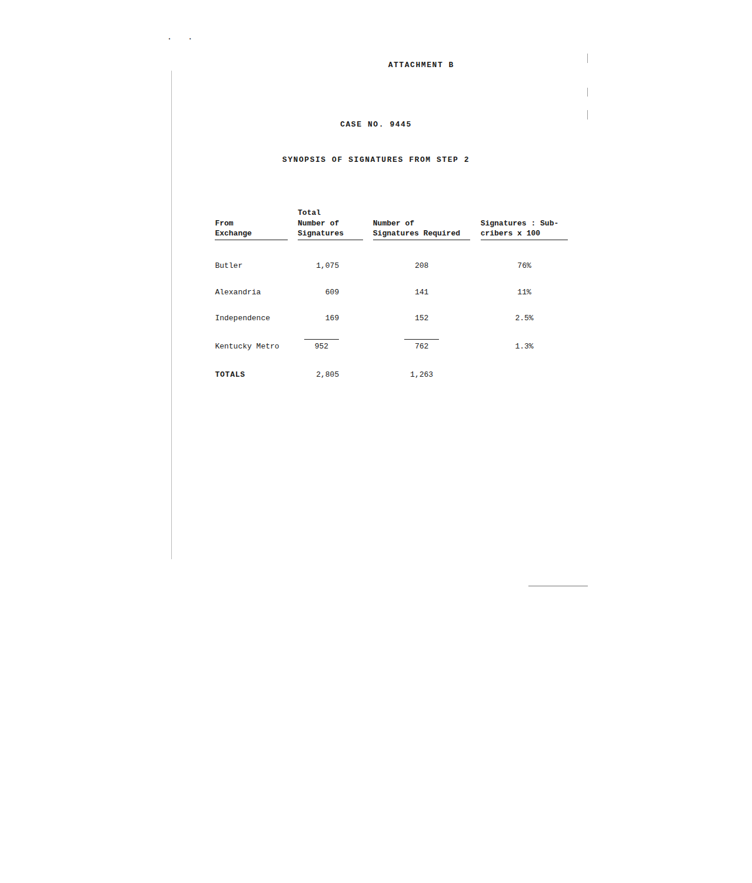..
ATTACHMENT B
CASE NO. 9445
SYNOPSIS OF SIGNATURES FROM STEP 2
| From Exchange | Total Number of Signatures | Number of Signatures Required | Signatures : Sub- cribers x 100 |
| --- | --- | --- | --- |
| Butler | 1,075 | 208 | 76% |
| Alexandria | 609 | 141 | 11% |
| Independence | 169 | 152 | 2.5% |
| Kentucky Metro | 952 | 762 | 1.3% |
| TOTALS | 2,805 | 1,263 | |